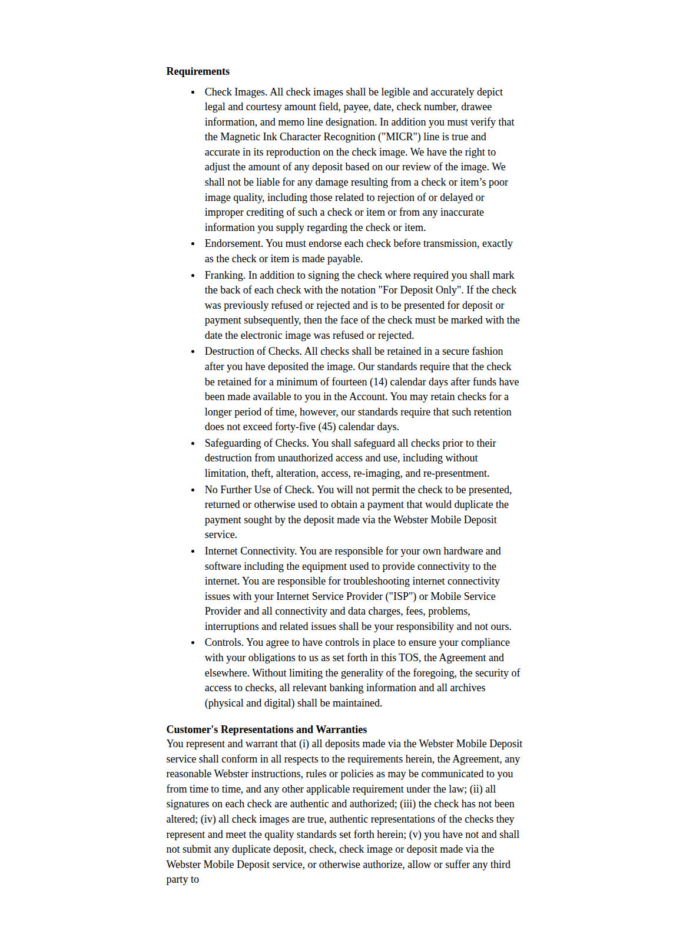Requirements
Check Images. All check images shall be legible and accurately depict legal and courtesy amount field, payee, date, check number, drawee information, and memo line designation. In addition you must verify that the Magnetic Ink Character Recognition ("MICR") line is true and accurate in its reproduction on the check image. We have the right to adjust the amount of any deposit based on our review of the image. We shall not be liable for any damage resulting from a check or item’s poor image quality, including those related to rejection of or delayed or improper crediting of such a check or item or from any inaccurate information you supply regarding the check or item.
Endorsement. You must endorse each check before transmission, exactly as the check or item is made payable.
Franking. In addition to signing the check where required you shall mark the back of each check with the notation "For Deposit Only". If the check was previously refused or rejected and is to be presented for deposit or payment subsequently, then the face of the check must be marked with the date the electronic image was refused or rejected.
Destruction of Checks. All checks shall be retained in a secure fashion after you have deposited the image. Our standards require that the check be retained for a minimum of fourteen (14) calendar days after funds have been made available to you in the Account. You may retain checks for a longer period of time, however, our standards require that such retention does not exceed forty-five (45) calendar days.
Safeguarding of Checks. You shall safeguard all checks prior to their destruction from unauthorized access and use, including without limitation, theft, alteration, access, re-imaging, and re-presentment.
No Further Use of Check. You will not permit the check to be presented, returned or otherwise used to obtain a payment that would duplicate the payment sought by the deposit made via the Webster Mobile Deposit service.
Internet Connectivity. You are responsible for your own hardware and software including the equipment used to provide connectivity to the internet. You are responsible for troubleshooting internet connectivity issues with your Internet Service Provider ("ISP") or Mobile Service Provider and all connectivity and data charges, fees, problems, interruptions and related issues shall be your responsibility and not ours.
Controls. You agree to have controls in place to ensure your compliance with your obligations to us as set forth in this TOS, the Agreement and elsewhere. Without limiting the generality of the foregoing, the security of access to checks, all relevant banking information and all archives (physical and digital) shall be maintained.
Customer's Representations and Warranties
You represent and warrant that (i) all deposits made via the Webster Mobile Deposit service shall conform in all respects to the requirements herein, the Agreement, any reasonable Webster instructions, rules or policies as may be communicated to you from time to time, and any other applicable requirement under the law; (ii) all signatures on each check are authentic and authorized; (iii) the check has not been altered; (iv) all check images are true, authentic representations of the checks they represent and meet the quality standards set forth herein; (v) you have not and shall not submit any duplicate deposit, check, check image or deposit made via the Webster Mobile Deposit service, or otherwise authorize, allow or suffer any third party to